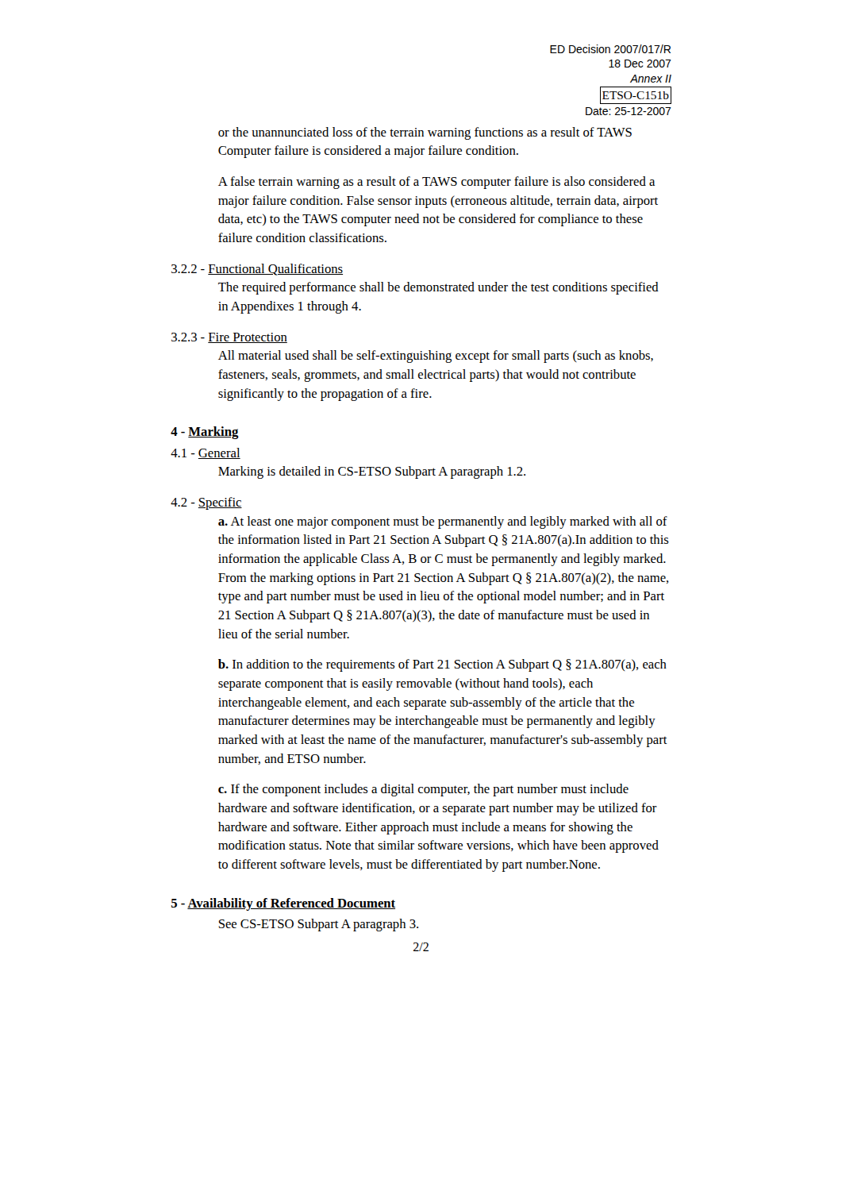ED Decision 2007/017/R
18 Dec 2007
Annex II
ETSO-C151b
Date: 25-12-2007
or the unannunciated loss of the terrain warning functions as a result of TAWS Computer failure is considered a major failure condition.
A false terrain warning as a result of a TAWS computer failure is also considered a major failure condition. False sensor inputs (erroneous altitude, terrain data, airport data, etc) to the TAWS computer need not be considered for compliance to these failure condition classifications.
3.2.2 - Functional Qualifications
The required performance shall be demonstrated under the test conditions specified in Appendixes 1 through 4.
3.2.3 - Fire Protection
All material used shall be self-extinguishing except for small parts (such as knobs, fasteners, seals, grommets, and small electrical parts) that would not contribute significantly to the propagation of a fire.
4 - Marking
4.1 - General
Marking is detailed in CS-ETSO Subpart A paragraph 1.2.
4.2 - Specific
a. At least one major component must be permanently and legibly marked with all of the information listed in Part 21 Section A Subpart Q § 21A.807(a).In addition to this information the applicable Class A, B or C must be permanently and legibly marked. From the marking options in Part 21 Section A Subpart Q § 21A.807(a)(2), the name, type and part number must be used in lieu of the optional model number; and in Part 21 Section A Subpart Q § 21A.807(a)(3), the date of manufacture must be used in lieu of the serial number.
b. In addition to the requirements of Part 21 Section A Subpart Q § 21A.807(a), each separate component that is easily removable (without hand tools), each interchangeable element, and each separate sub-assembly of the article that the manufacturer determines may be interchangeable must be permanently and legibly marked with at least the name of the manufacturer, manufacturer's sub-assembly part number, and ETSO number.
c. If the component includes a digital computer, the part number must include hardware and software identification, or a separate part number may be utilized for hardware and software. Either approach must include a means for showing the modification status. Note that similar software versions, which have been approved to different software levels, must be differentiated by part number.None.
5 - Availability of Referenced Document
See CS-ETSO Subpart A paragraph 3.
2/2